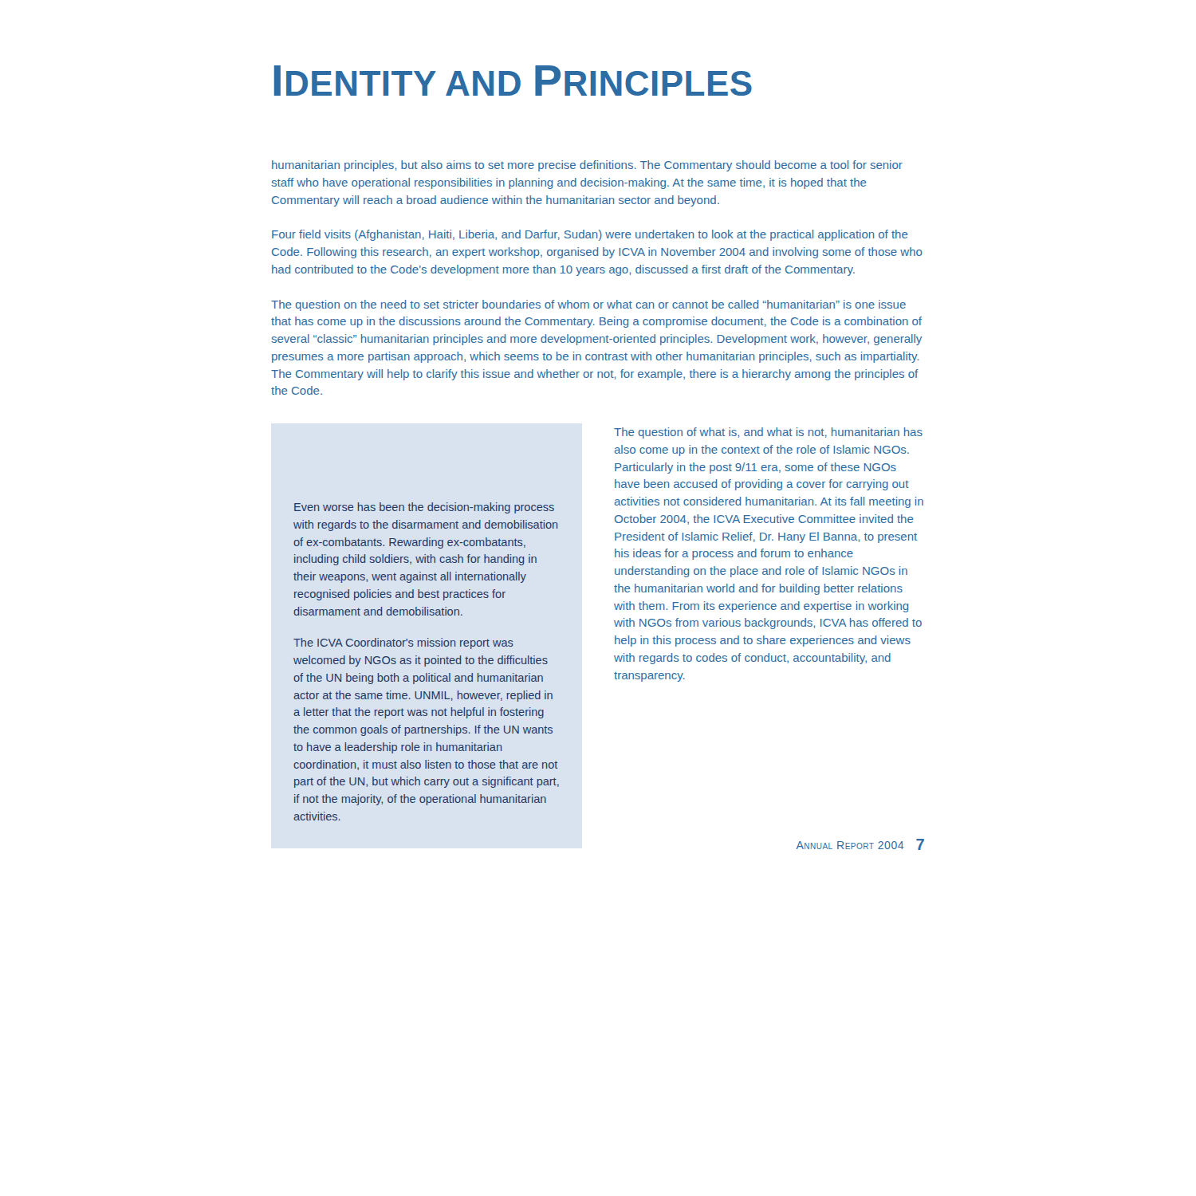Identity and Principles
humanitarian principles, but also aims to set more precise definitions. The Commentary should become a tool for senior staff who have operational responsibilities in planning and decision-making. At the same time, it is hoped that the Commentary will reach a broad audience within the humanitarian sector and beyond.
Four field visits (Afghanistan, Haiti, Liberia, and Darfur, Sudan) were undertaken to look at the practical application of the Code. Following this research, an expert workshop, organised by ICVA in November 2004 and involving some of those who had contributed to the Code's development more than 10 years ago, discussed a first draft of the Commentary.
The question on the need to set stricter boundaries of whom or what can or cannot be called “humanitarian” is one issue that has come up in the discussions around the Commentary. Being a compromise document, the Code is a combination of several “classic” humanitarian principles and more development-oriented principles. Development work, however, generally presumes a more partisan approach, which seems to be in contrast with other humanitarian principles, such as impartiality. The Commentary will help to clarify this issue and whether or not, for example, there is a hierarchy among the principles of the Code.
Even worse has been the decision-making process with regards to the disarmament and demobilisation of ex-combatants. Rewarding ex-combatants, including child soldiers, with cash for handing in their weapons, went against all internationally recognised policies and best practices for disarmament and demobilisation.
The ICVA Coordinator's mission report was welcomed by NGOs as it pointed to the difficulties of the UN being both a political and humanitarian actor at the same time. UNMIL, however, replied in a letter that the report was not helpful in fostering the common goals of partnerships. If the UN wants to have a leadership role in humanitarian coordination, it must also listen to those that are not part of the UN, but which carry out a significant part, if not the majority, of the operational humanitarian activities.
The question of what is, and what is not, humanitarian has also come up in the context of the role of Islamic NGOs. Particularly in the post 9/11 era, some of these NGOs have been accused of providing a cover for carrying out activities not considered humanitarian. At its fall meeting in October 2004, the ICVA Executive Committee invited the President of Islamic Relief, Dr. Hany El Banna, to present his ideas for a process and forum to enhance understanding on the place and role of Islamic NGOs in the humanitarian world and for building better relations with them. From its experience and expertise in working with NGOs from various backgrounds, ICVA has offered to help in this process and to share experiences and views with regards to codes of conduct, accountability, and transparency.
Annual Report 2004 7